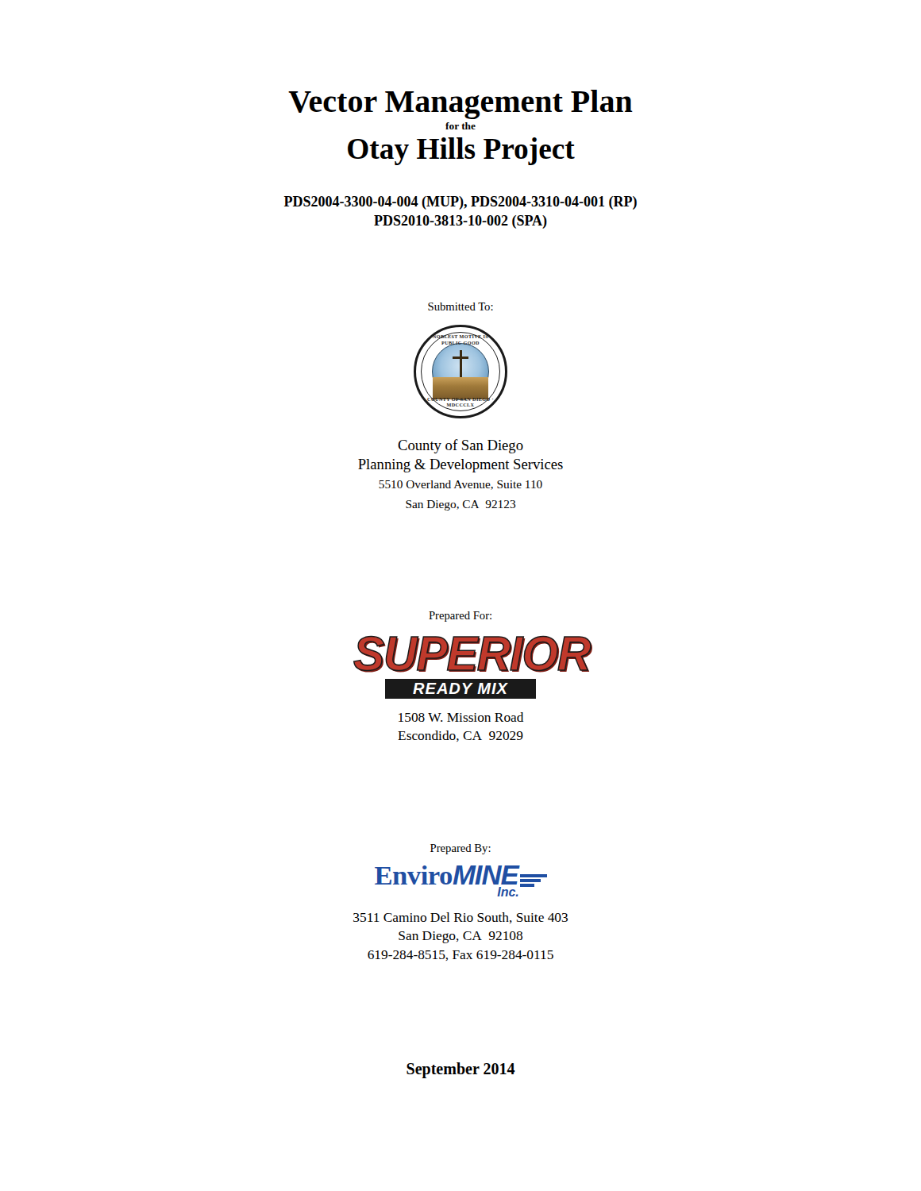Vector Management Plan
for the
Otay Hills Project
PDS2004-3300-04-004 (MUP), PDS2004-3310-04-001 (RP)
PDS2010-3813-10-002 (SPA)
Submitted To:
The Noblest Motive Is The Public Good
County of San Diego · MDCCCLX
County of San Diego
Planning & Development Services
5510 Overland Avenue, Suite 110
San Diego, CA 92123
Prepared For:
SUPERIOR
READY MIX
1508 W. Mission Road
Escondido, CA 92029
Prepared By:
Enviro MINE Inc.
3511 Camino Del Rio South, Suite 403
San Diego, CA 92108
619-284-8515, Fax 619-284-0115
September 2014